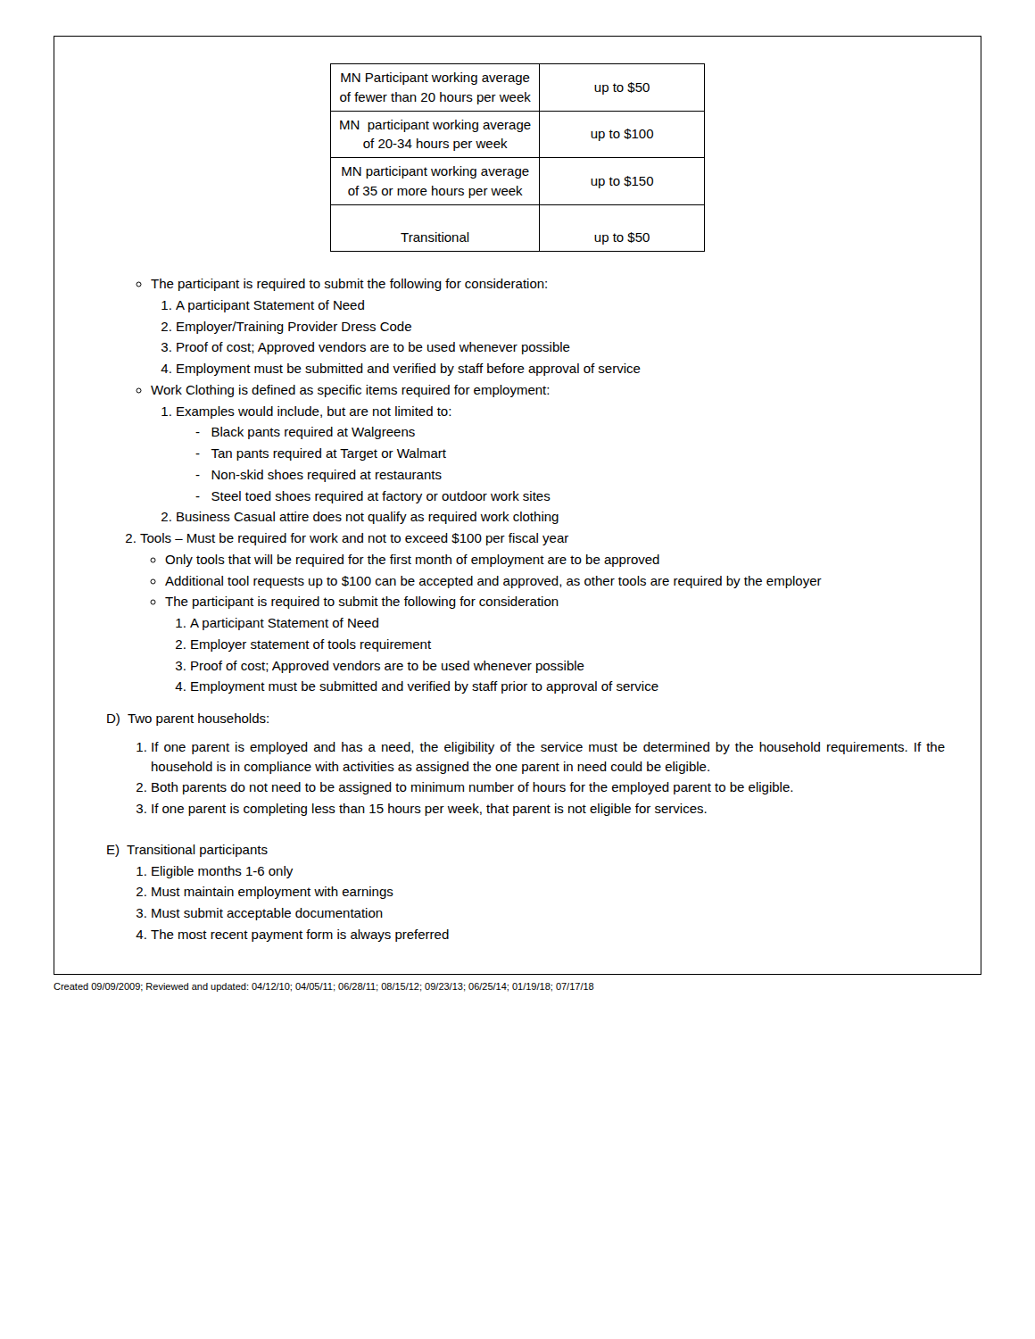| MN Participant working average of fewer than 20 hours per week | up to $50 |
| MN participant working average of 20-34 hours per week | up to $100 |
| MN participant working average of 35 or more hours per week | up to $150 |
| Transitional | up to $50 |
The participant is required to submit the following for consideration:
A participant Statement of Need
Employer/Training Provider Dress Code
Proof of cost; Approved vendors are to be used whenever possible
Employment must be submitted and verified by staff before approval of service
Work Clothing is defined as specific items required for employment:
Examples would include, but are not limited to:
Black pants required at Walgreens
Tan pants required at Target or Walmart
Non-skid shoes required at restaurants
Steel toed shoes required at factory or outdoor work sites
Business Casual attire does not qualify as required work clothing
Tools – Must be required for work and not to exceed $100 per fiscal year
Only tools that will be required for the first month of employment are to be approved
Additional tool requests up to $100 can be accepted and approved, as other tools are required by the employer
The participant is required to submit the following for consideration
A participant Statement of Need
Employer statement of tools requirement
Proof of cost; Approved vendors are to be used whenever possible
Employment must be submitted and verified by staff prior to approval of service
D) Two parent households:
If one parent is employed and has a need, the eligibility of the service must be determined by the household requirements. If the household is in compliance with activities as assigned the one parent in need could be eligible.
Both parents do not need to be assigned to minimum number of hours for the employed parent to be eligible.
If one parent is completing less than 15 hours per week, that parent is not eligible for services.
E) Transitional participants
Eligible months 1-6 only
Must maintain employment with earnings
Must submit acceptable documentation
The most recent payment form is always preferred
Created 09/09/2009; Reviewed and updated: 04/12/10; 04/05/11; 06/28/11; 08/15/12; 09/23/13; 06/25/14; 01/19/18; 07/17/18